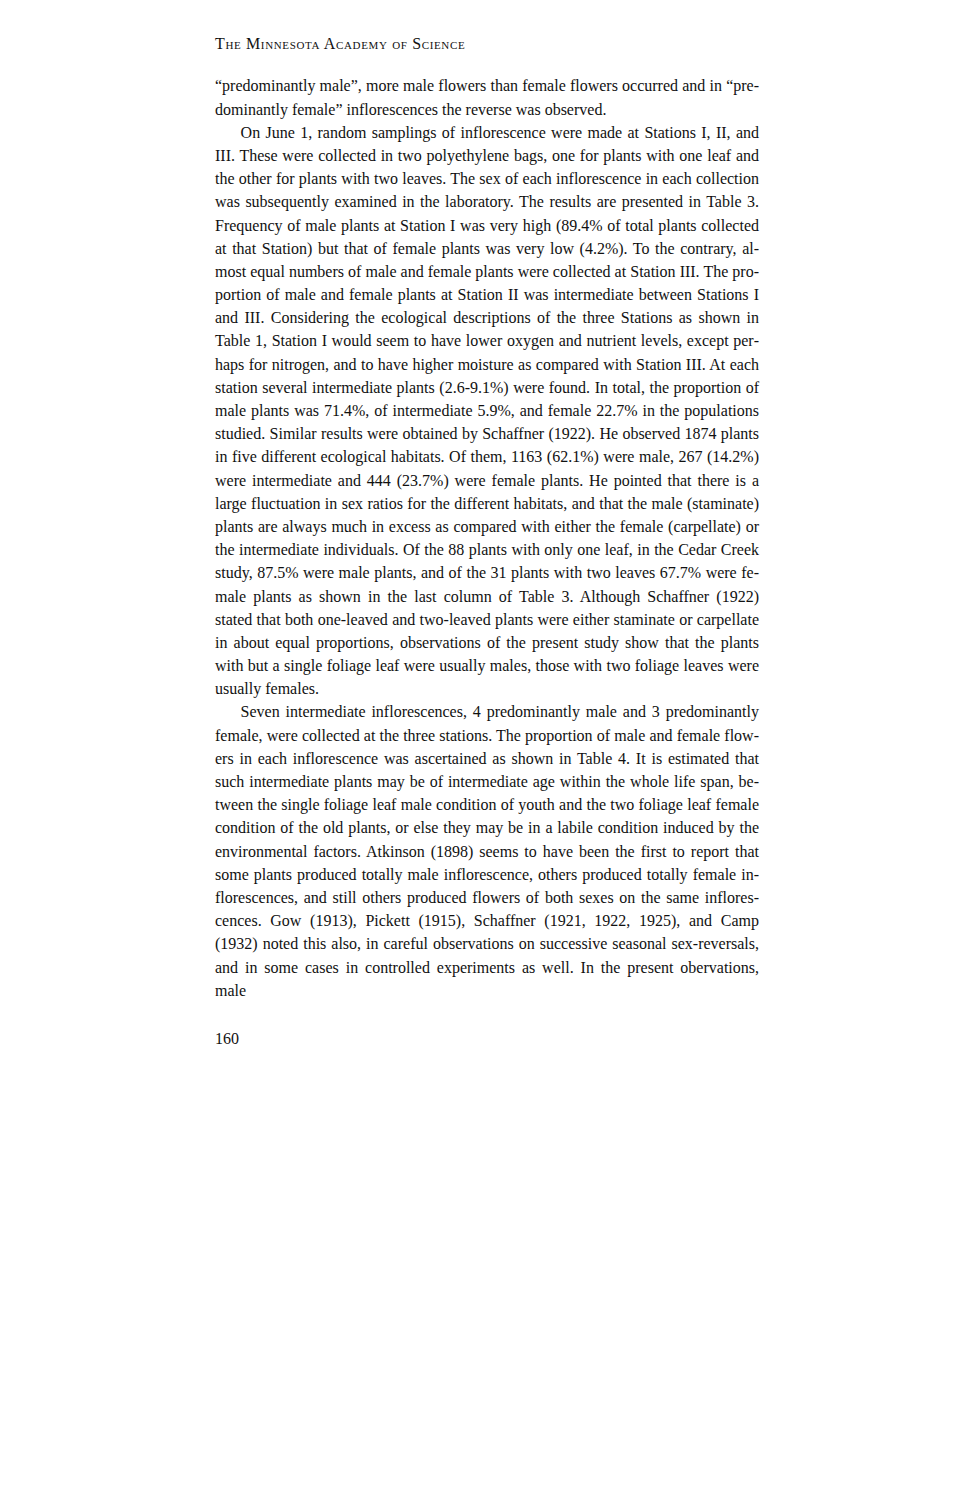The Minnesota Academy of Science
“predominantly male”, more male flowers than female flowers occurred and in “predominantly female” inflorescences the reverse was observed.
On June 1, random samplings of inflorescence were made at Stations I, II, and III. These were collected in two polyethylene bags, one for plants with one leaf and the other for plants with two leaves. The sex of each inflorescence in each collection was subsequently examined in the laboratory. The results are presented in Table 3. Frequency of male plants at Station I was very high (89.4% of total plants collected at that Station) but that of female plants was very low (4.2%). To the contrary, almost equal numbers of male and female plants were collected at Station III. The proportion of male and female plants at Station II was intermediate between Stations I and III. Considering the ecological descriptions of the three Stations as shown in Table 1, Station I would seem to have lower oxygen and nutrient levels, except perhaps for nitrogen, and to have higher moisture as compared with Station III. At each station several intermediate plants (2.6-9.1%) were found. In total, the proportion of male plants was 71.4%, of intermediate 5.9%, and female 22.7% in the populations studied. Similar results were obtained by Schaffner (1922). He observed 1874 plants in five different ecological habitats. Of them, 1163 (62.1%) were male, 267 (14.2%) were intermediate and 444 (23.7%) were female plants. He pointed that there is a large fluctuation in sex ratios for the different habitats, and that the male (staminate) plants are always much in excess as compared with either the female (carpellate) or the intermediate individuals. Of the 88 plants with only one leaf, in the Cedar Creek study, 87.5% were male plants, and of the 31 plants with two leaves 67.7% were female plants as shown in the last column of Table 3. Although Schaffner (1922) stated that both one-leaved and two-leaved plants were either staminate or carpellate in about equal proportions, observations of the present study show that the plants with but a single foliage leaf were usually males, those with two foliage leaves were usually females.
Seven intermediate inflorescences, 4 predominantly male and 3 predominantly female, were collected at the three stations. The proportion of male and female flowers in each inflorescence was ascertained as shown in Table 4. It is estimated that such intermediate plants may be of intermediate age within the whole life span, between the single foliage leaf male condition of youth and the two foliage leaf female condition of the old plants, or else they may be in a labile condition induced by the environmental factors. Atkinson (1898) seems to have been the first to report that some plants produced totally male inflorescence, others produced totally female inflorescences, and still others produced flowers of both sexes on the same inflorescences. Gow (1913), Pickett (1915), Schaffner (1921, 1922, 1925), and Camp (1932) noted this also, in careful observations on successive seasonal sex-reversals, and in some cases in controlled experiments as well. In the present obervations, male
160